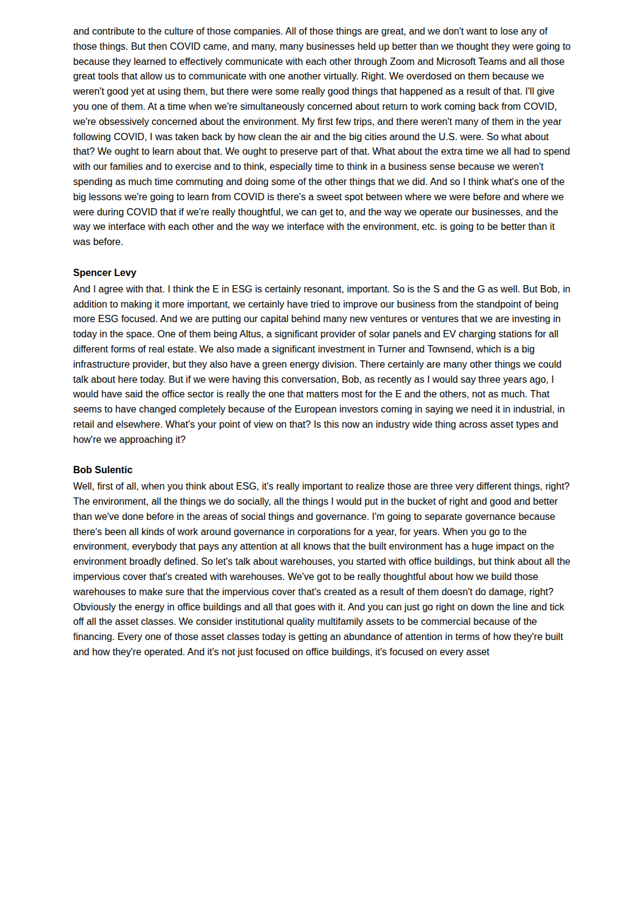and contribute to the culture of those companies. All of those things are great, and we don't want to lose any of those things. But then COVID came, and many, many businesses held up better than we thought they were going to because they learned to effectively communicate with each other through Zoom and Microsoft Teams and all those great tools that allow us to communicate with one another virtually. Right. We overdosed on them because we weren't good yet at using them, but there were some really good things that happened as a result of that. I'll give you one of them. At a time when we're simultaneously concerned about return to work coming back from COVID, we're obsessively concerned about the environment. My first few trips, and there weren't many of them in the year following COVID, I was taken back by how clean the air and the big cities around the U.S. were. So what about that? We ought to learn about that. We ought to preserve part of that. What about the extra time we all had to spend with our families and to exercise and to think, especially time to think in a business sense because we weren't spending as much time commuting and doing some of the other things that we did. And so I think what's one of the big lessons we're going to learn from COVID is there's a sweet spot between where we were before and where we were during COVID that if we're really thoughtful, we can get to, and the way we operate our businesses, and the way we interface with each other and the way we interface with the environment, etc. is going to be better than it was before.
Spencer Levy
And I agree with that. I think the E in ESG is certainly resonant, important. So is the S and the G as well. But Bob, in addition to making it more important, we certainly have tried to improve our business from the standpoint of being more ESG focused. And we are putting our capital behind many new ventures or ventures that we are investing in today in the space. One of them being Altus, a significant provider of solar panels and EV charging stations for all different forms of real estate. We also made a significant investment in Turner and Townsend, which is a big infrastructure provider, but they also have a green energy division. There certainly are many other things we could talk about here today. But if we were having this conversation, Bob, as recently as I would say three years ago, I would have said the office sector is really the one that matters most for the E and the others, not as much. That seems to have changed completely because of the European investors coming in saying we need it in industrial, in retail and elsewhere. What's your point of view on that? Is this now an industry wide thing across asset types and how're we approaching it?
Bob Sulentic
Well, first of all, when you think about ESG, it's really important to realize those are three very different things, right? The environment, all the things we do socially, all the things I would put in the bucket of right and good and better than we've done before in the areas of social things and governance. I'm going to separate governance because there's been all kinds of work around governance in corporations for a year, for years. When you go to the environment, everybody that pays any attention at all knows that the built environment has a huge impact on the environment broadly defined. So let's talk about warehouses, you started with office buildings, but think about all the impervious cover that's created with warehouses. We've got to be really thoughtful about how we build those warehouses to make sure that the impervious cover that's created as a result of them doesn't do damage, right? Obviously the energy in office buildings and all that goes with it. And you can just go right on down the line and tick off all the asset classes. We consider institutional quality multifamily assets to be commercial because of the financing. Every one of those asset classes today is getting an abundance of attention in terms of how they're built and how they're operated. And it's not just focused on office buildings, it's focused on every asset